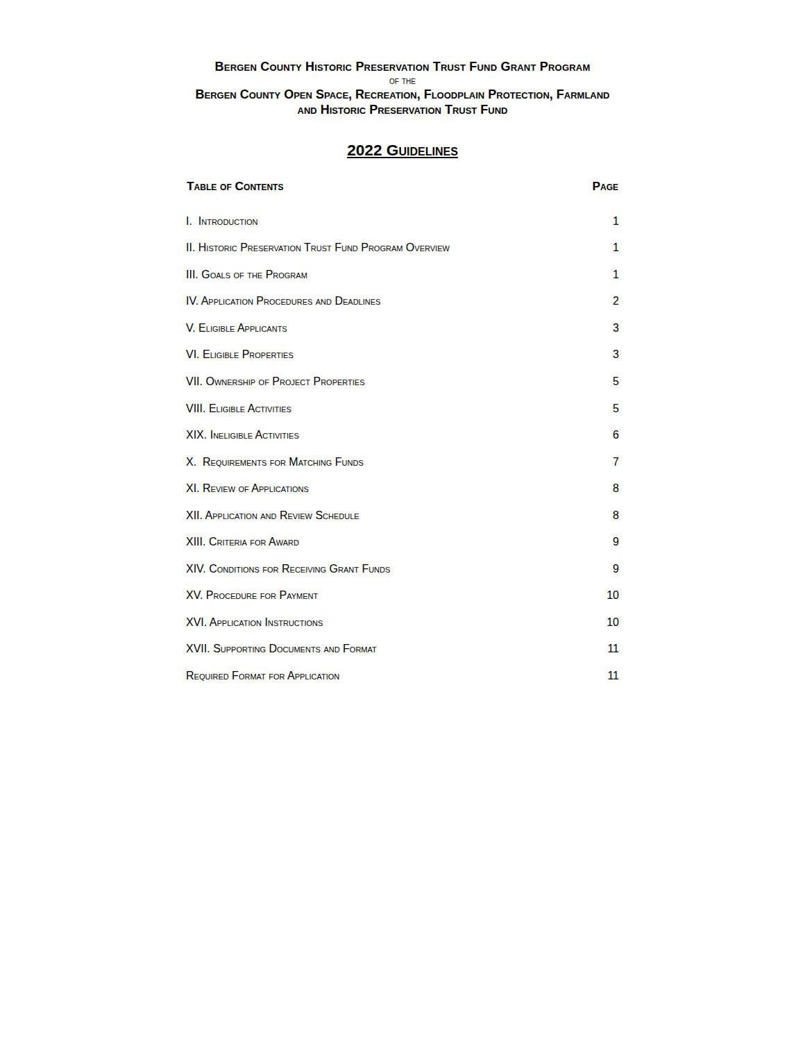Bergen County Historic Preservation Trust Fund Grant Program
of the
Bergen County Open Space, Recreation, Floodplain Protection, Farmland
and Historic Preservation Trust Fund
2022 Guidelines
| Table of Contents | Page |
| --- | --- |
| I. Introduction | 1 |
| II. Historic Preservation Trust Fund Program Overview | 1 |
| III. Goals of the Program | 1 |
| IV. Application Procedures and Deadlines | 2 |
| V. Eligible Applicants | 3 |
| VI. Eligible Properties | 3 |
| VII. Ownership of Project Properties | 5 |
| VIII. Eligible Activities | 5 |
| XIX. Ineligible Activities | 6 |
| X. Requirements for Matching Funds | 7 |
| XI. Review of Applications | 8 |
| XII. Application and Review Schedule | 8 |
| XIII. Criteria for Award | 9 |
| XIV. Conditions for Receiving Grant Funds | 9 |
| XV. Procedure for Payment | 10 |
| XVI. Application Instructions | 10 |
| XVII. Supporting Documents and Format | 11 |
| Required Format for Application | 11 |